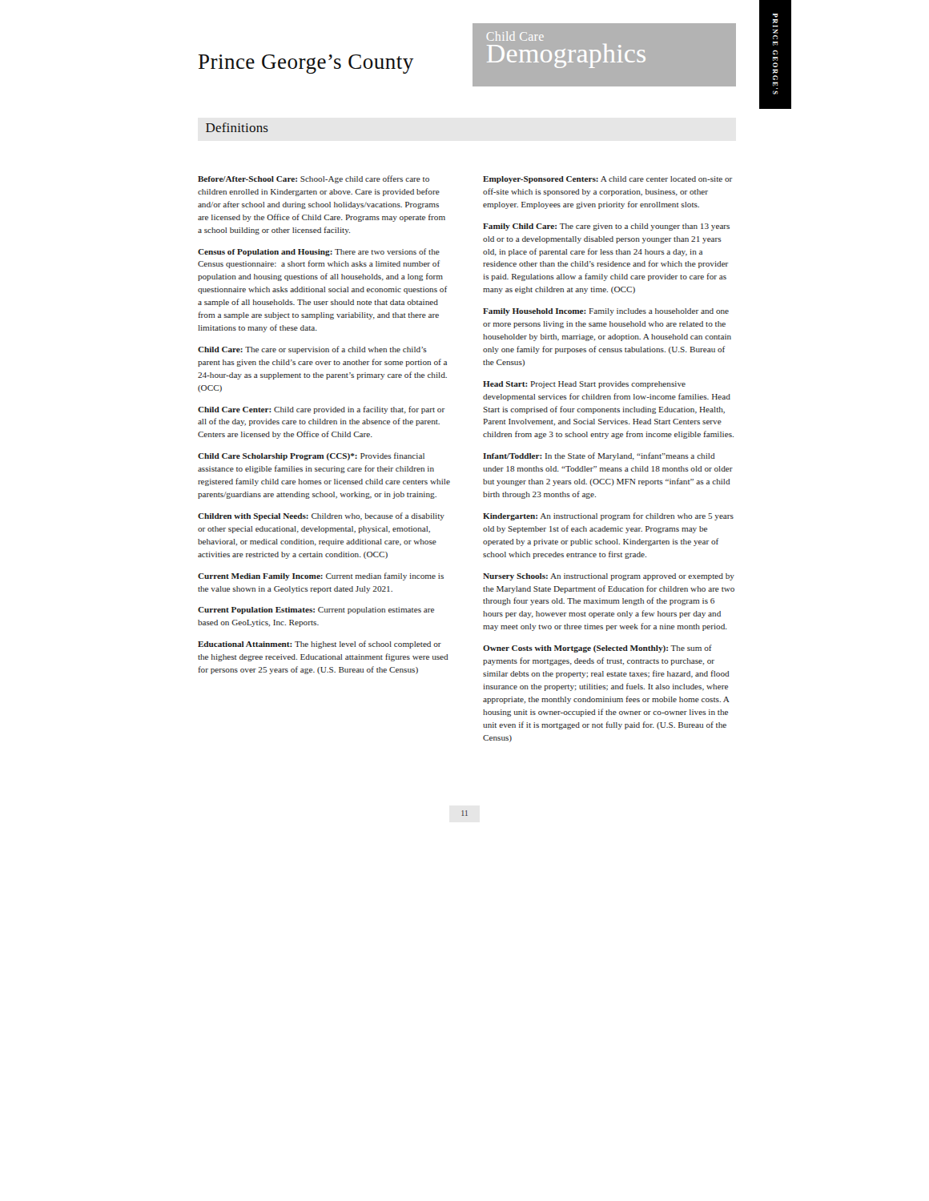PRINCE GEORGE'S
Prince George’s County
Child Care
Demographics
Definitions
Before/After-School Care: School-Age child care offers care to children enrolled in Kindergarten or above. Care is provided before and/or after school and during school holidays/vacations. Programs are licensed by the Office of Child Care. Programs may operate from a school building or other licensed facility.
Census of Population and Housing: There are two versions of the Census questionnaire: a short form which asks a limited number of population and housing questions of all households, and a long form questionnaire which asks additional social and economic questions of a sample of all households. The user should note that data obtained from a sample are subject to sampling variability, and that there are limitations to many of these data.
Child Care: The care or supervision of a child when the child’s parent has given the child’s care over to another for some portion of a 24-hour-day as a supplement to the parent’s primary care of the child. (OCC)
Child Care Center: Child care provided in a facility that, for part or all of the day, provides care to children in the absence of the parent. Centers are licensed by the Office of Child Care.
Child Care Scholarship Program (CCS)*: Provides financial assistance to eligible families in securing care for their children in registered family child care homes or licensed child care centers while parents/guardians are attending school, working, or in job training.
Children with Special Needs: Children who, because of a disability or other special educational, developmental, physical, emotional, behavioral, or medical condition, require additional care, or whose activities are restricted by a certain condition. (OCC)
Current Median Family Income: Current median family income is the value shown in a Geolytics report dated July 2021.
Current Population Estimates: Current population estimates are based on GeoLytics, Inc. Reports.
Educational Attainment: The highest level of school completed or the highest degree received. Educational attainment figures were used for persons over 25 years of age. (U.S. Bureau of the Census)
Employer-Sponsored Centers: A child care center located on-site or off-site which is sponsored by a corporation, business, or other employer. Employees are given priority for enrollment slots.
Family Child Care: The care given to a child younger than 13 years old or to a developmentally disabled person younger than 21 years old, in place of parental care for less than 24 hours a day, in a residence other than the child’s residence and for which the provider is paid. Regulations allow a family child care provider to care for as many as eight children at any time. (OCC)
Family Household Income: Family includes a householder and one or more persons living in the same household who are related to the householder by birth, marriage, or adoption. A household can contain only one family for purposes of census tabulations. (U.S. Bureau of the Census)
Head Start: Project Head Start provides comprehensive developmental services for children from low-income families. Head Start is comprised of four components including Education, Health, Parent Involvement, and Social Services. Head Start Centers serve children from age 3 to school entry age from income eligible families.
Infant/Toddler: In the State of Maryland, “infant”means a child under 18 months old. “Toddler” means a child 18 months old or older but younger than 2 years old. (OCC) MFN reports “infant” as a child birth through 23 months of age.
Kindergarten: An instructional program for children who are 5 years old by September 1st of each academic year. Programs may be operated by a private or public school. Kindergarten is the year of school which precedes entrance to first grade.
Nursery Schools: An instructional program approved or exempted by the Maryland State Department of Education for children who are two through four years old. The maximum length of the program is 6 hours per day, however most operate only a few hours per day and may meet only two or three times per week for a nine month period.
Owner Costs with Mortgage (Selected Monthly): The sum of payments for mortgages, deeds of trust, contracts to purchase, or similar debts on the property; real estate taxes; fire hazard, and flood insurance on the property; utilities; and fuels. It also includes, where appropriate, the monthly condominium fees or mobile home costs. A housing unit is owner-occupied if the owner or co-owner lives in the unit even if it is mortgaged or not fully paid for. (U.S. Bureau of the Census)
11